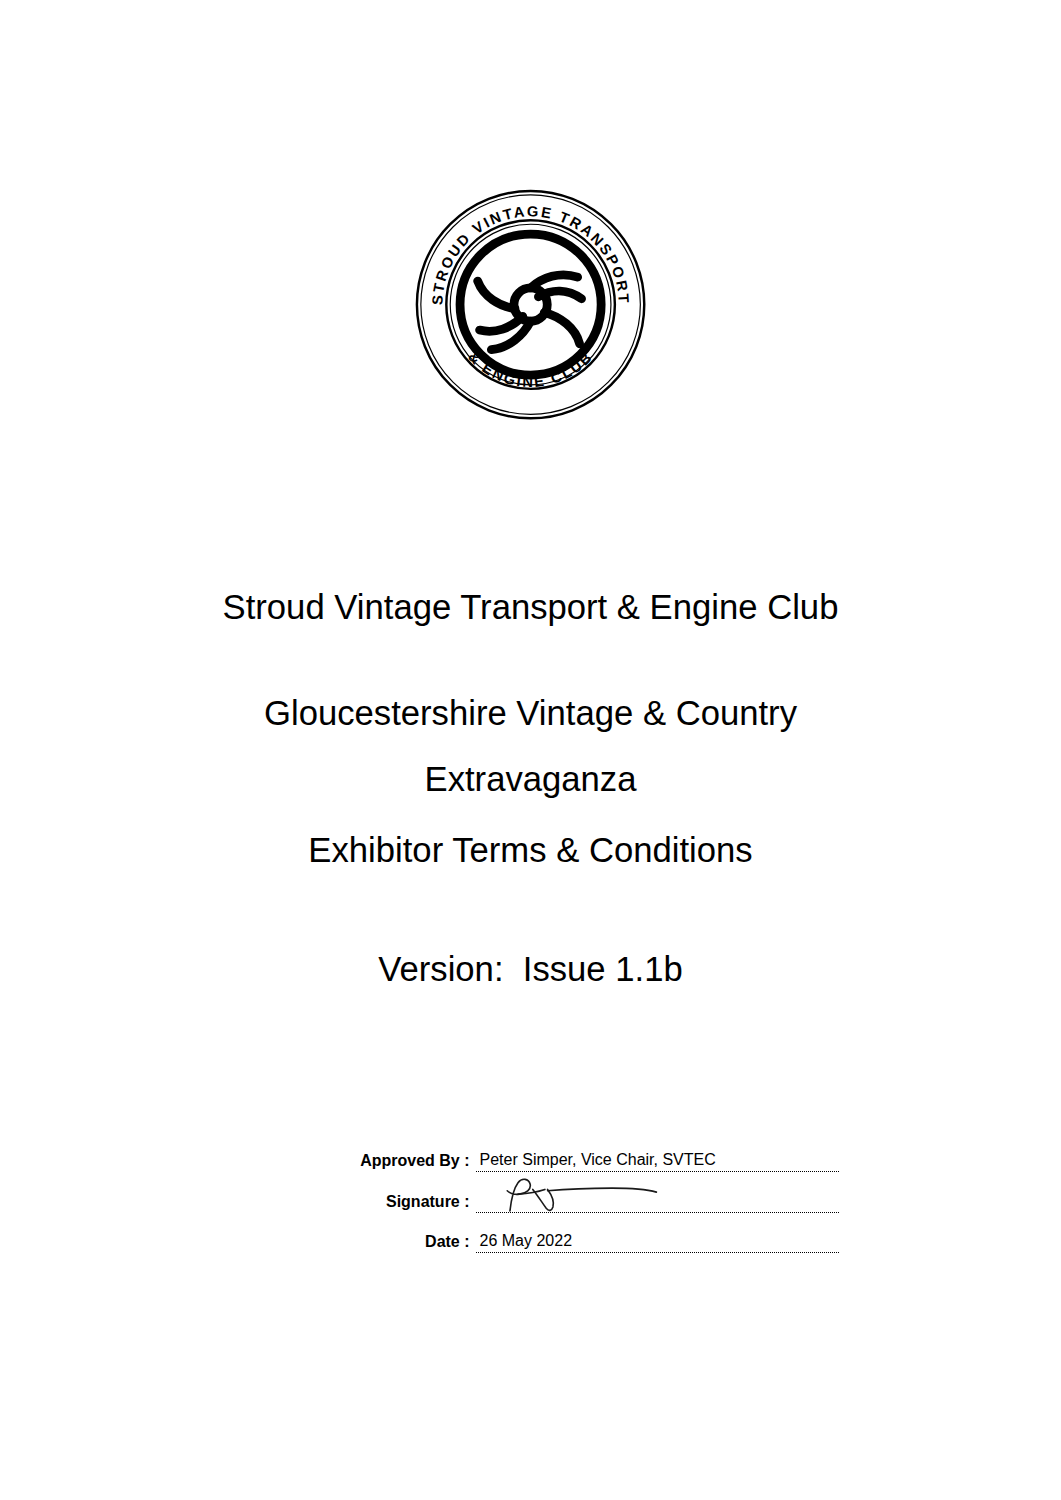STROUD VINTAGE TRANSPORT & ENGINE CLUB
Stroud Vintage Transport & Engine Club
Gloucestershire Vintage & Country Extravaganza
Exhibitor Terms & Conditions
Version: Issue 1.1b
| Approved By : | Peter Simper, Vice Chair, SVTEC |
| Signature : | |
| Date : | 26 May 2022 |